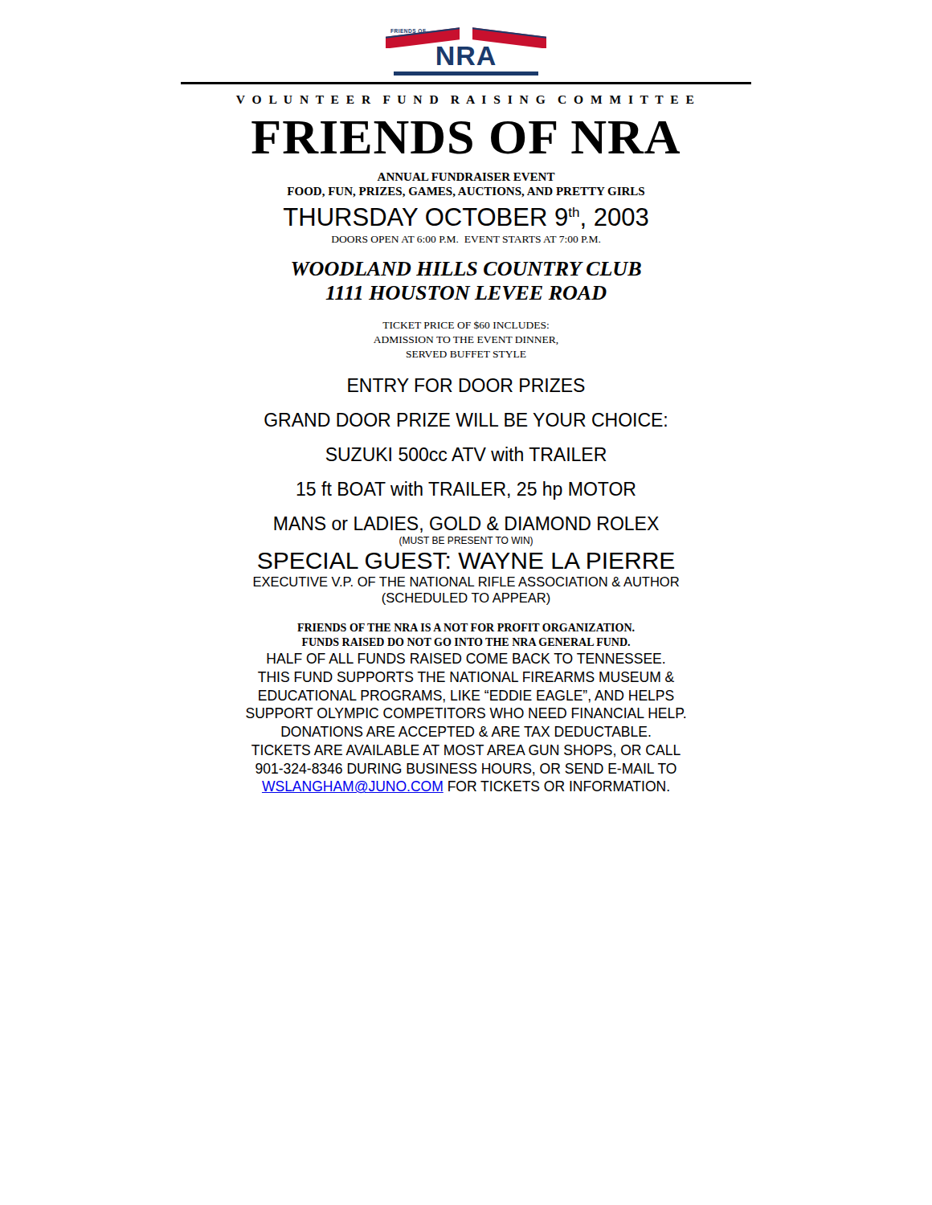FRIENDS OF
NRA
V O L U N T E E R F U N D R A I S I N G C O M M I T T E E
FRIENDS OF NRA
ANNUAL FUNDRAISER EVENT
FOOD, FUN, PRIZES, GAMES, AUCTIONS, AND PRETTY GIRLS
THURSDAY OCTOBER 9th, 2003
DOORS OPEN AT 6:00 P.M. EVENT STARTS AT 7:00 P.M.
WOODLAND HILLS COUNTRY CLUB
1111 HOUSTON LEVEE ROAD
TICKET PRICE OF $60 INCLUDES:
ADMISSION TO THE EVENT DINNER,
SERVED BUFFET STYLE
ENTRY FOR DOOR PRIZES
GRAND DOOR PRIZE WILL BE YOUR CHOICE:
SUZUKI 500cc ATV with TRAILER
15 ft BOAT with TRAILER, 25 hp MOTOR
MANS or LADIES, GOLD & DIAMOND ROLEX
(MUST BE PRESENT TO WIN)
SPECIAL GUEST: WAYNE LA PIERRE
EXECUTIVE V.P. OF THE NATIONAL RIFLE ASSOCIATION & AUTHOR
(SCHEDULED TO APPEAR)
FRIENDS OF THE NRA IS A NOT FOR PROFIT ORGANIZATION.
FUNDS RAISED DO NOT GO INTO THE NRA GENERAL FUND.
HALF OF ALL FUNDS RAISED COME BACK TO TENNESSEE.
THIS FUND SUPPORTS THE NATIONAL FIREARMS MUSEUM &
EDUCATIONAL PROGRAMS, LIKE “EDDIE EAGLE”, AND HELPS
SUPPORT OLYMPIC COMPETITORS WHO NEED FINANCIAL HELP.
DONATIONS ARE ACCEPTED & ARE TAX DEDUCTABLE.
TICKETS ARE AVAILABLE AT MOST AREA GUN SHOPS, OR CALL
901-324-8346 DURING BUSINESS HOURS, OR SEND E-MAIL TO
WSLANGHAM@JUNO.COM FOR TICKETS OR INFORMATION.